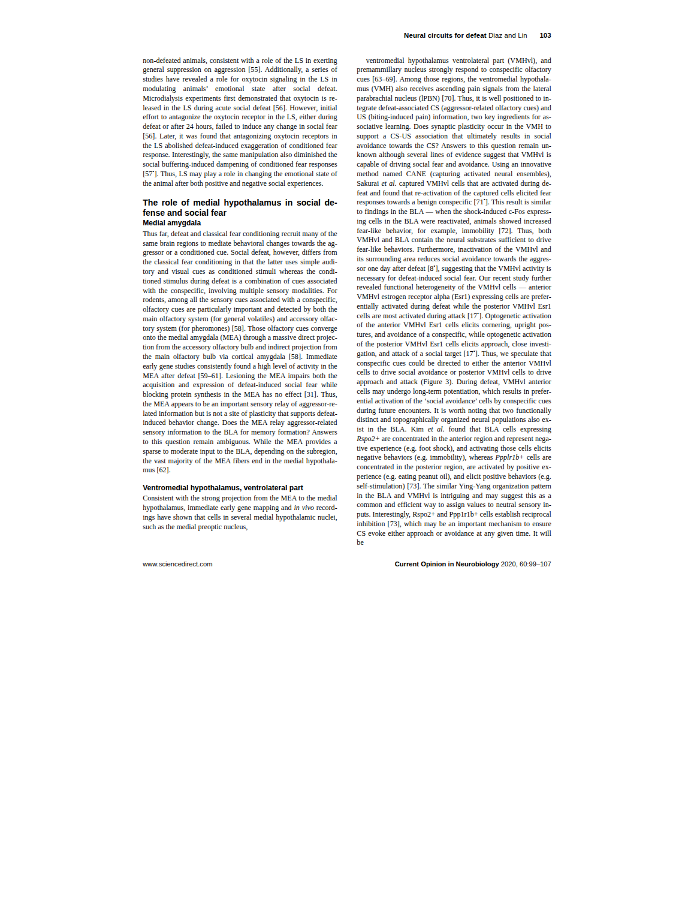Neural circuits for defeat Diaz and Lin 103
non-defeated animals, consistent with a role of the LS in exerting general suppression on aggression [55]. Additionally, a series of studies have revealed a role for oxytocin signaling in the LS in modulating animals’ emotional state after social defeat. Microdialysis experiments first demonstrated that oxytocin is released in the LS during acute social defeat [56]. However, initial effort to antagonize the oxytocin receptor in the LS, either during defeat or after 24 hours, failed to induce any change in social fear [56]. Later, it was found that antagonizing oxytocin receptors in the LS abolished defeat-induced exaggeration of conditioned fear response. Interestingly, the same manipulation also diminished the social buffering-induced dampening of conditioned fear responses [57•]. Thus, LS may play a role in changing the emotional state of the animal after both positive and negative social experiences.
The role of medial hypothalamus in social defense and social fear
Medial amygdala
Thus far, defeat and classical fear conditioning recruit many of the same brain regions to mediate behavioral changes towards the aggressor or a conditioned cue. Social defeat, however, differs from the classical fear conditioning in that the latter uses simple auditory and visual cues as conditioned stimuli whereas the conditioned stimulus during defeat is a combination of cues associated with the conspecific, involving multiple sensory modalities. For rodents, among all the sensory cues associated with a conspecific, olfactory cues are particularly important and detected by both the main olfactory system (for general volatiles) and accessory olfactory system (for pheromones) [58]. Those olfactory cues converge onto the medial amygdala (MEA) through a massive direct projection from the accessory olfactory bulb and indirect projection from the main olfactory bulb via cortical amygdala [58]. Immediate early gene studies consistently found a high level of activity in the MEA after defeat [59–61]. Lesioning the MEA impairs both the acquisition and expression of defeat-induced social fear while blocking protein synthesis in the MEA has no effect [31]. Thus, the MEA appears to be an important sensory relay of aggressor-related information but is not a site of plasticity that supports defeat-induced behavior change. Does the MEA relay aggressor-related sensory information to the BLA for memory formation? Answers to this question remain ambiguous. While the MEA provides a sparse to moderate input to the BLA, depending on the subregion, the vast majority of the MEA fibers end in the medial hypothalamus [62].
Ventromedial hypothalamus, ventrolateral part
Consistent with the strong projection from the MEA to the medial hypothalamus, immediate early gene mapping and in vivo recordings have shown that cells in several medial hypothalamic nuclei, such as the medial preoptic nucleus,
ventromedial hypothalamus ventrolateral part (VMHvl), and premammillary nucleus strongly respond to conspecific olfactory cues [63–69]. Among those regions, the ventromedial hypothalamus (VMH) also receives ascending pain signals from the lateral parabrachial nucleus (lPBN) [70]. Thus, it is well positioned to integrate defeat-associated CS (aggressor-related olfactory cues) and US (biting-induced pain) information, two key ingredients for associative learning. Does synaptic plasticity occur in the VMH to support a CS-US association that ultimately results in social avoidance towards the CS? Answers to this question remain unknown although several lines of evidence suggest that VMHvl is capable of driving social fear and avoidance. Using an innovative method named CANE (capturing activated neural ensembles), Sakurai et al. captured VMHvl cells that are activated during defeat and found that re-activation of the captured cells elicited fear responses towards a benign conspecific [71•]. This result is similar to findings in the BLA — when the shock-induced c-Fos expressing cells in the BLA were reactivated, animals showed increased fear-like behavior, for example, immobility [72]. Thus, both VMHvl and BLA contain the neural substrates sufficient to drive fear-like behaviors. Furthermore, inactivation of the VMHvl and its surrounding area reduces social avoidance towards the aggressor one day after defeat [8•], suggesting that the VMHvl activity is necessary for defeat-induced social fear. Our recent study further revealed functional heterogeneity of the VMHvl cells — anterior VMHvl estrogen receptor alpha (Esr1) expressing cells are preferentially activated during defeat while the posterior VMHvl Esr1 cells are most activated during attack [17•]. Optogenetic activation of the anterior VMHvl Esr1 cells elicits cornering, upright postures, and avoidance of a conspecific, while optogenetic activation of the posterior VMHvl Esr1 cells elicits approach, close investigation, and attack of a social target [17•]. Thus, we speculate that conspecific cues could be directed to either the anterior VMHvl cells to drive social avoidance or posterior VMHvl cells to drive approach and attack (Figure 3). During defeat, VMHvl anterior cells may undergo long-term potentiation, which results in preferential activation of the ‘social avoidance’ cells by conspecific cues during future encounters. It is worth noting that two functionally distinct and topographically organized neural populations also exist in the BLA. Kim et al. found that BLA cells expressing Rspo2+ are concentrated in the anterior region and represent negative experience (e.g. foot shock), and activating those cells elicits negative behaviors (e.g. immobility), whereas Ppplr1b+ cells are concentrated in the posterior region, are activated by positive experience (e.g. eating peanut oil), and elicit positive behaviors (e.g. self-stimulation) [73]. The similar Ying-Yang organization pattern in the BLA and VMHvl is intriguing and may suggest this as a common and efficient way to assign values to neutral sensory inputs. Interestingly, Rspo2+ and Ppp1r1b+ cells establish reciprocal inhibition [73], which may be an important mechanism to ensure CS evoke either approach or avoidance at any given time. It will be
www.sciencedirect.com
Current Opinion in Neurobiology 2020, 60:99–107